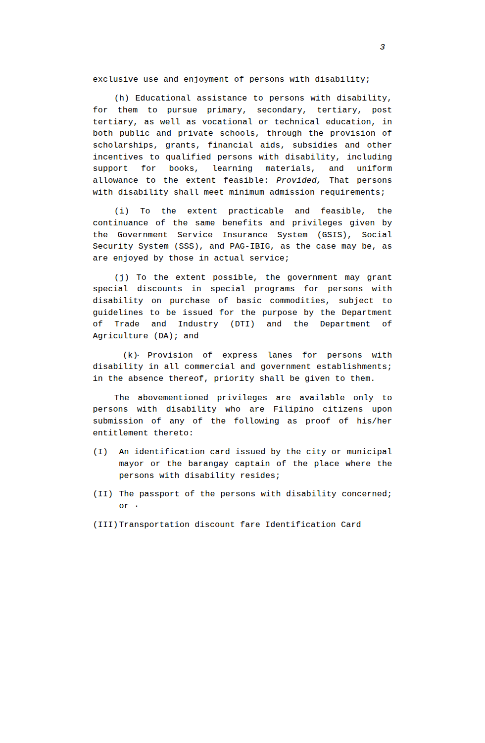3
exclusive use and enjoyment of persons with disability;
(h) Educational assistance to persons with disability, for them to pursue primary, secondary, tertiary, post tertiary, as well as vocational or technical education, in both public and private schools, through the provision of scholarships, grants, financial aids, subsidies and other incentives to qualified persons with disability, including support for books, learning materials, and uniform allowance to the extent feasible: Provided, That persons with disability shall meet minimum admission requirements;
(i) To the extent practicable and feasible, the continuance of the same benefits and privileges given by the Government Service Insurance System (GSIS), Social Security System (SSS), and PAG-IBIG, as the case may be, as are enjoyed by those in actual service;
(j) To the extent possible, the government may grant special discounts in special programs for persons with disability on purchase of basic commodities, subject to guidelines to be issued for the purpose by the Department of Trade and Industry (DTI) and the Department of Agriculture (DA); and
·(k) Provision of express lanes for persons with disability in all commercial and government establishments; in the absence thereof, priority shall be given to them.
The abovementioned privileges are available only to persons with disability who are Filipino citizens upon submission of any of the following as proof of his/her entitlement thereto:
(I)
An identification card issued by the city or municipal mayor or the barangay captain of the place where the persons with disability resides;
(II)
The passport of the persons with disability concerned; or ·
(III)
Transportation discount fare Identification Card